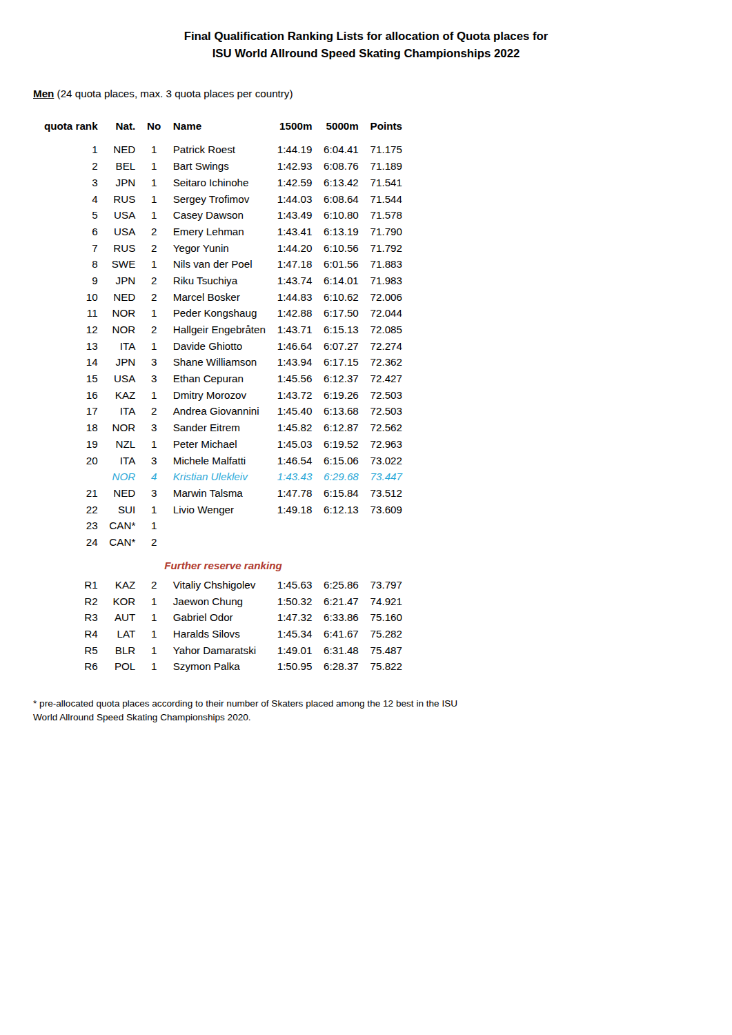Final Qualification Ranking Lists for allocation of Quota places for
ISU World Allround Speed Skating Championships 2022
Men (24 quota places, max. 3 quota places per country)
| quota rank | Nat. | No | Name | 1500m | 5000m | Points |
| --- | --- | --- | --- | --- | --- | --- |
| 1 | NED | 1 | Patrick Roest | 1:44.19 | 6:04.41 | 71.175 |
| 2 | BEL | 1 | Bart Swings | 1:42.93 | 6:08.76 | 71.189 |
| 3 | JPN | 1 | Seitaro Ichinohe | 1:42.59 | 6:13.42 | 71.541 |
| 4 | RUS | 1 | Sergey Trofimov | 1:44.03 | 6:08.64 | 71.544 |
| 5 | USA | 1 | Casey Dawson | 1:43.49 | 6:10.80 | 71.578 |
| 6 | USA | 2 | Emery Lehman | 1:43.41 | 6:13.19 | 71.790 |
| 7 | RUS | 2 | Yegor Yunin | 1:44.20 | 6:10.56 | 71.792 |
| 8 | SWE | 1 | Nils van der Poel | 1:47.18 | 6:01.56 | 71.883 |
| 9 | JPN | 2 | Riku Tsuchiya | 1:43.74 | 6:14.01 | 71.983 |
| 10 | NED | 2 | Marcel Bosker | 1:44.83 | 6:10.62 | 72.006 |
| 11 | NOR | 1 | Peder Kongshaug | 1:42.88 | 6:17.50 | 72.044 |
| 12 | NOR | 2 | Hallgeir Engebråten | 1:43.71 | 6:15.13 | 72.085 |
| 13 | ITA | 1 | Davide Ghiotto | 1:46.64 | 6:07.27 | 72.274 |
| 14 | JPN | 3 | Shane Williamson | 1:43.94 | 6:17.15 | 72.362 |
| 15 | USA | 3 | Ethan Cepuran | 1:45.56 | 6:12.37 | 72.427 |
| 16 | KAZ | 1 | Dmitry Morozov | 1:43.72 | 6:19.26 | 72.503 |
| 17 | ITA | 2 | Andrea Giovannini | 1:45.40 | 6:13.68 | 72.503 |
| 18 | NOR | 3 | Sander Eitrem | 1:45.82 | 6:12.87 | 72.562 |
| 19 | NZL | 1 | Peter Michael | 1:45.03 | 6:19.52 | 72.963 |
| 20 | ITA | 3 | Michele Malfatti | 1:46.54 | 6:15.06 | 73.022 |
| | NOR | 4 | Kristian Ulekleiv | 1:43.43 | 6:29.68 | 73.447 |
| 21 | NED | 3 | Marwin Talsma | 1:47.78 | 6:15.84 | 73.512 |
| 22 | SUI | 1 | Livio Wenger | 1:49.18 | 6:12.13 | 73.609 |
| 23 | CAN* | 1 | | | | |
| 24 | CAN* | 2 | | | | |
| Further reserve ranking |
| R1 | KAZ | 2 | Vitaliy Chshigolev | 1:45.63 | 6:25.86 | 73.797 |
| R2 | KOR | 1 | Jaewon Chung | 1:50.32 | 6:21.47 | 74.921 |
| R3 | AUT | 1 | Gabriel Odor | 1:47.32 | 6:33.86 | 75.160 |
| R4 | LAT | 1 | Haralds Silovs | 1:45.34 | 6:41.67 | 75.282 |
| R5 | BLR | 1 | Yahor Damaratski | 1:49.01 | 6:31.48 | 75.487 |
| R6 | POL | 1 | Szymon Palka | 1:50.95 | 6:28.37 | 75.822 |
* pre-allocated quota places according to their number of Skaters placed among the 12 best in the ISU World Allround Speed Skating Championships 2020.